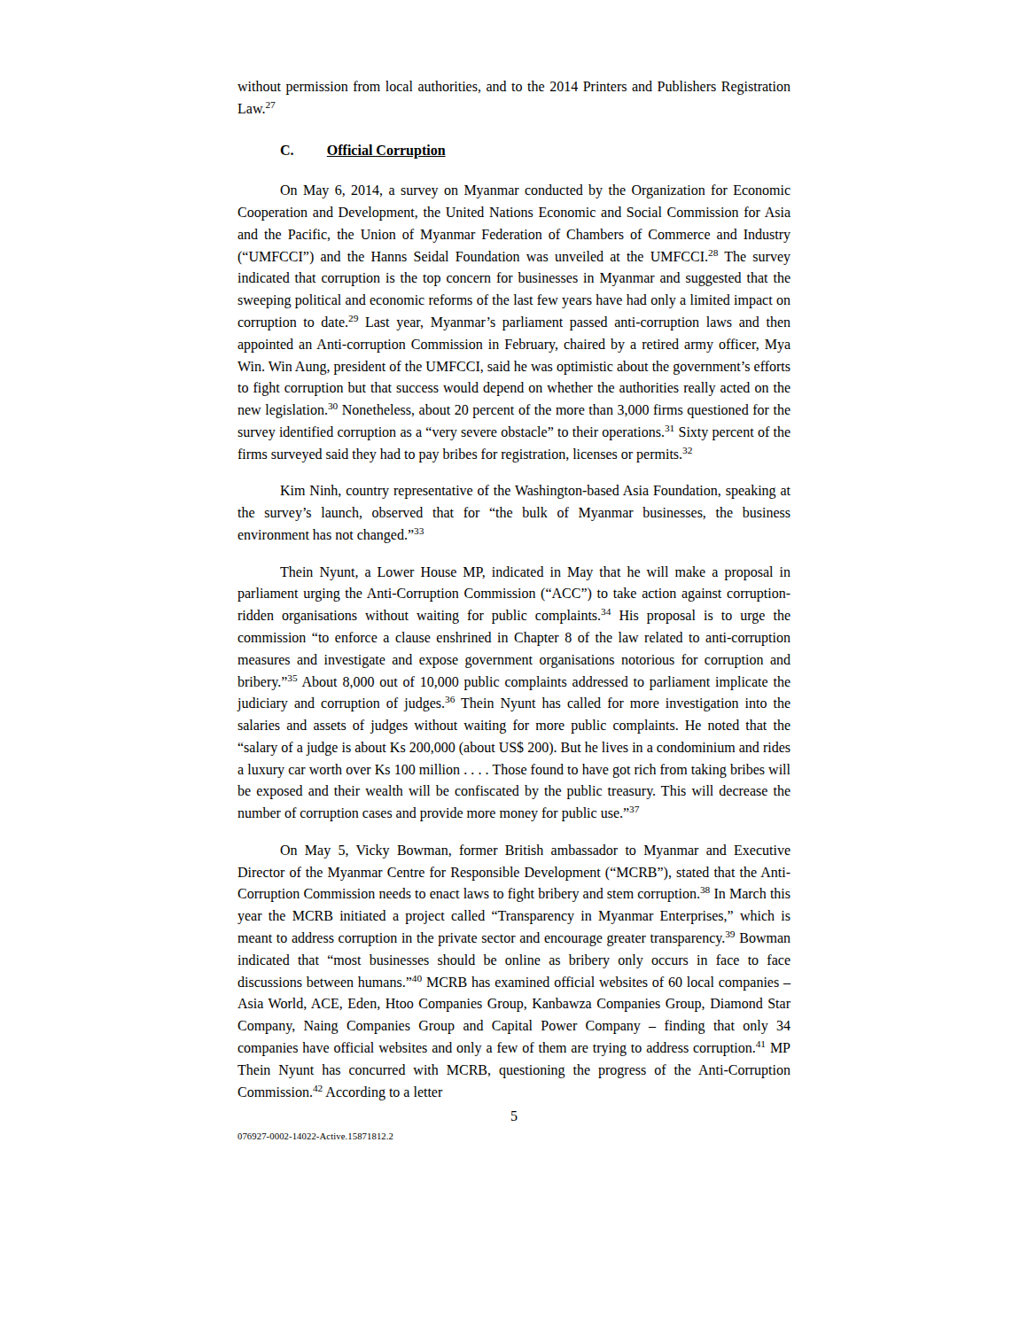without permission from local authorities, and to the 2014 Printers and Publishers Registration Law.27
C. Official Corruption
On May 6, 2014, a survey on Myanmar conducted by the Organization for Economic Cooperation and Development, the United Nations Economic and Social Commission for Asia and the Pacific, the Union of Myanmar Federation of Chambers of Commerce and Industry (“UMFCCI”) and the Hanns Seidal Foundation was unveiled at the UMFCCI.28 The survey indicated that corruption is the top concern for businesses in Myanmar and suggested that the sweeping political and economic reforms of the last few years have had only a limited impact on corruption to date.29 Last year, Myanmar’s parliament passed anti-corruption laws and then appointed an Anti-corruption Commission in February, chaired by a retired army officer, Mya Win. Win Aung, president of the UMFCCI, said he was optimistic about the government’s efforts to fight corruption but that success would depend on whether the authorities really acted on the new legislation.30 Nonetheless, about 20 percent of the more than 3,000 firms questioned for the survey identified corruption as a “very severe obstacle” to their operations.31 Sixty percent of the firms surveyed said they had to pay bribes for registration, licenses or permits.32
Kim Ninh, country representative of the Washington-based Asia Foundation, speaking at the survey’s launch, observed that for “the bulk of Myanmar businesses, the business environment has not changed.”33
Thein Nyunt, a Lower House MP, indicated in May that he will make a proposal in parliament urging the Anti-Corruption Commission (“ACC”) to take action against corruption-ridden organisations without waiting for public complaints.34 His proposal is to urge the commission “to enforce a clause enshrined in Chapter 8 of the law related to anti-corruption measures and investigate and expose government organisations notorious for corruption and bribery.”35 About 8,000 out of 10,000 public complaints addressed to parliament implicate the judiciary and corruption of judges.36 Thein Nyunt has called for more investigation into the salaries and assets of judges without waiting for more public complaints. He noted that the “salary of a judge is about Ks 200,000 (about US$ 200). But he lives in a condominium and rides a luxury car worth over Ks 100 million . . . . Those found to have got rich from taking bribes will be exposed and their wealth will be confiscated by the public treasury. This will decrease the number of corruption cases and provide more money for public use.”37
On May 5, Vicky Bowman, former British ambassador to Myanmar and Executive Director of the Myanmar Centre for Responsible Development (“MCRB”), stated that the Anti-Corruption Commission needs to enact laws to fight bribery and stem corruption.38 In March this year the MCRB initiated a project called “Transparency in Myanmar Enterprises,” which is meant to address corruption in the private sector and encourage greater transparency.39 Bowman indicated that “most businesses should be online as bribery only occurs in face to face discussions between humans.”40 MCRB has examined official websites of 60 local companies – Asia World, ACE, Eden, Htoo Companies Group, Kanbawza Companies Group, Diamond Star Company, Naing Companies Group and Capital Power Company – finding that only 34 companies have official websites and only a few of them are trying to address corruption.41 MP Thein Nyunt has concurred with MCRB, questioning the progress of the Anti-Corruption Commission.42 According to a letter
5
076927-0002-14022-Active.15871812.2